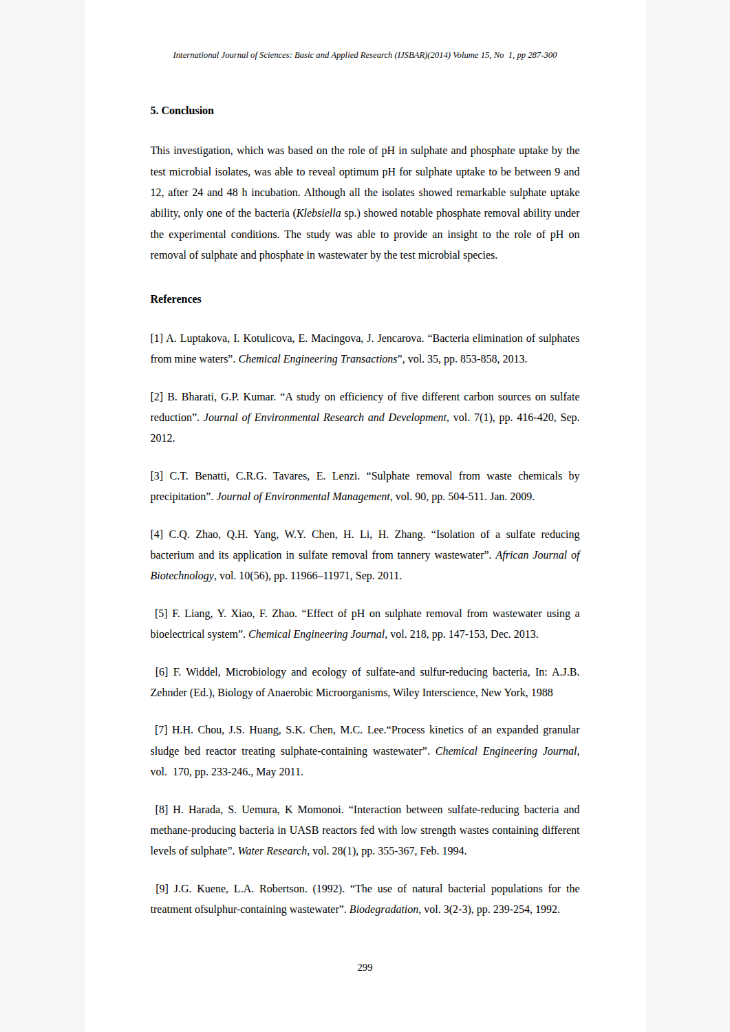International Journal of Sciences: Basic and Applied Research (IJSBAR)(2014) Volume 15, No 1, pp 287-300
5. Conclusion
This investigation, which was based on the role of pH in sulphate and phosphate uptake by the test microbial isolates, was able to reveal optimum pH for sulphate uptake to be between 9 and 12, after 24 and 48 h incubation. Although all the isolates showed remarkable sulphate uptake ability, only one of the bacteria (Klebsiella sp.) showed notable phosphate removal ability under the experimental conditions. The study was able to provide an insight to the role of pH on removal of sulphate and phosphate in wastewater by the test microbial species.
References
[1] A. Luptakova, I. Kotulicova, E. Macingova, J. Jencarova. “Bacteria elimination of sulphates from mine waters”. Chemical Engineering Transactions”, vol. 35, pp. 853-858, 2013.
[2] B. Bharati, G.P. Kumar. “A study on efficiency of five different carbon sources on sulfate reduction”. Journal of Environmental Research and Development, vol. 7(1), pp. 416-420, Sep. 2012.
[3] C.T. Benatti, C.R.G. Tavares, E. Lenzi. “Sulphate removal from waste chemicals by precipitation”. Journal of Environmental Management, vol. 90, pp. 504-511. Jan. 2009.
[4] C.Q. Zhao, Q.H. Yang, W.Y. Chen, H. Li, H. Zhang. “Isolation of a sulfate reducing bacterium and its application in sulfate removal from tannery wastewater”. African Journal of Biotechnology, vol. 10(56), pp. 11966–11971, Sep. 2011.
[5] F. Liang, Y. Xiao, F. Zhao. “Effect of pH on sulphate removal from wastewater using a bioelectrical system”. Chemical Engineering Journal, vol. 218, pp. 147-153, Dec. 2013.
[6] F. Widdel, Microbiology and ecology of sulfate-and sulfur-reducing bacteria, In: A.J.B. Zehnder (Ed.), Biology of Anaerobic Microorganisms, Wiley Interscience, New York, 1988
[7] H.H. Chou, J.S. Huang, S.K. Chen, M.C. Lee.“Process kinetics of an expanded granular sludge bed reactor treating sulphate-containing wastewater”. Chemical Engineering Journal, vol. 170, pp. 233-246., May 2011.
[8] H. Harada, S. Uemura, K Momonoi. “Interaction between sulfate-reducing bacteria and methane-producing bacteria in UASB reactors fed with low strength wastes containing different levels of sulphate”. Water Research, vol. 28(1), pp. 355-367, Feb. 1994.
[9] J.G. Kuene, L.A. Robertson. (1992). “The use of natural bacterial populations for the treatment ofsulphur-containing wastewater”. Biodegradation, vol. 3(2-3), pp. 239-254, 1992.
299